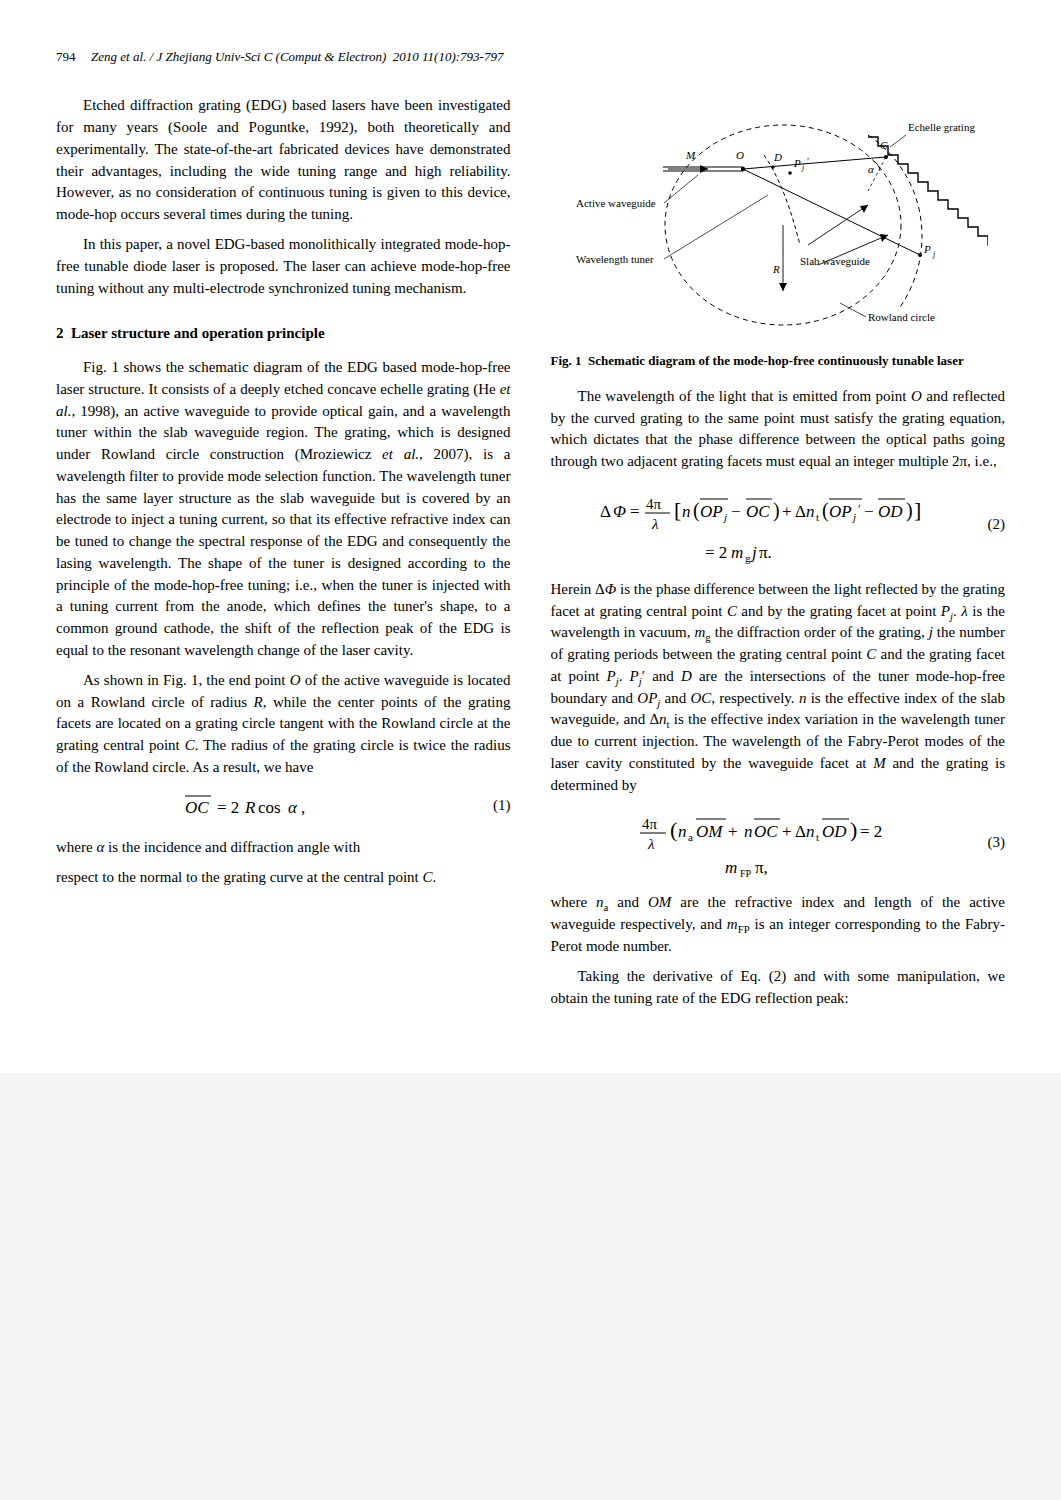794 Zeng et al. / J Zhejiang Univ-Sci C (Comput & Electron) 2010 11(10):793-797
Etched diffraction grating (EDG) based lasers have been investigated for many years (Soole and Poguntke, 1992), both theoretically and experimentally. The state-of-the-art fabricated devices have demonstrated their advantages, including the wide tuning range and high reliability. However, as no consideration of continuous tuning is given to this device, mode-hop occurs several times during the tuning.
In this paper, a novel EDG-based monolithically integrated mode-hop-free tunable diode laser is proposed. The laser can achieve mode-hop-free tuning without any multi-electrode synchronized tuning mechanism.
2 Laser structure and operation principle
Fig. 1 shows the schematic diagram of the EDG based mode-hop-free laser structure. It consists of a deeply etched concave echelle grating (He et al., 1998), an active waveguide to provide optical gain, and a wavelength tuner within the slab waveguide region. The grating, which is designed under Rowland circle construction (Mroziewicz et al., 2007), is a wavelength filter to provide mode selection function. The wavelength tuner has the same layer structure as the slab waveguide but is covered by an electrode to inject a tuning current, so that its effective refractive index can be tuned to change the spectral response of the EDG and consequently the lasing wavelength. The shape of the tuner is designed according to the principle of the mode-hop-free tuning; i.e., when the tuner is injected with a tuning current from the anode, which defines the tuner's shape, to a common ground cathode, the shift of the reflection peak of the EDG is equal to the resonant wavelength change of the laser cavity.
As shown in Fig. 1, the end point O of the active waveguide is located on a Rowland circle of radius R, while the center points of the grating facets are located on a grating circle tangent with the Rowland circle at the grating central point C. The radius of the grating circle is twice the radius of the Rowland circle. As a result, we have
OC = 2 R cos α ,
(1)
where α is the incidence and diffraction angle with
respect to the normal to the grating curve at the central point C.
O M D P j ′ C α P j R Echelle grating Active waveguide Wavelength tuner Slab waveguide Rowland circle
Fig. 1 Schematic diagram of the mode-hop-free continuously tunable laser
The wavelength of the light that is emitted from point O and reflected by the curved grating to the same point must satisfy the grating equation, which dictates that the phase difference between the optical paths going through two adjacent grating facets must equal an integer multiple 2π, i.e.,
Δ Φ = 4π λ [ n ( OP j − OC ) + Δ n t ( OP j ′ − OD ) ] = 2 m g j π.
(2)
Herein ΔΦ is the phase difference between the light reflected by the grating facet at grating central point C and by the grating facet at point Pj. λ is the wavelength in vacuum, mg the diffraction order of the grating, j the number of grating periods between the grating central point C and the grating facet at point Pj. Pj′ and D are the intersections of the tuner mode-hop-free boundary and OPj and OC, respectively. n is the effective index of the slab waveguide, and Δnt is the effective index variation in the wavelength tuner due to current injection. The wavelength of the Fabry-Perot modes of the laser cavity constituted by the waveguide facet at M and the grating is determined by
4π λ ( n a OM + n OC + Δ n t OD ) = 2 m FP π,
(3)
where na and OM are the refractive index and length of the active waveguide respectively, and mFP is an integer corresponding to the Fabry-Perot mode number.
Taking the derivative of Eq. (2) and with some manipulation, we obtain the tuning rate of the EDG reflection peak: